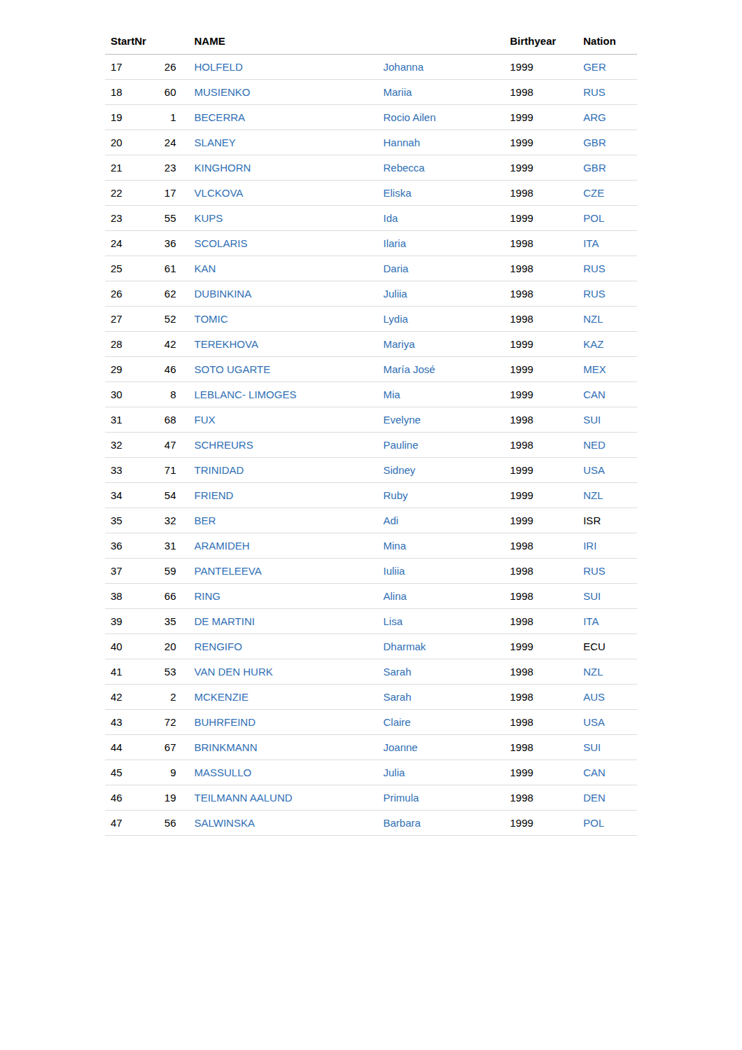| StartNr | NAME | Birthyear | Nation |
| --- | --- | --- | --- |
| 17 | 26 | HOLFELD | Johanna | 1999 | GER |
| 18 | 60 | MUSIENKO | Mariia | 1998 | RUS |
| 19 | 1 | BECERRA | Rocio Ailen | 1999 | ARG |
| 20 | 24 | SLANEY | Hannah | 1999 | GBR |
| 21 | 23 | KINGHORN | Rebecca | 1999 | GBR |
| 22 | 17 | VLCKOVA | Eliska | 1998 | CZE |
| 23 | 55 | KUPS | Ida | 1999 | POL |
| 24 | 36 | SCOLARIS | Ilaria | 1998 | ITA |
| 25 | 61 | KAN | Daria | 1998 | RUS |
| 26 | 62 | DUBINKINA | Juliia | 1998 | RUS |
| 27 | 52 | TOMIC | Lydia | 1998 | NZL |
| 28 | 42 | TEREKHOVA | Mariya | 1999 | KAZ |
| 29 | 46 | SOTO UGARTE | María José | 1999 | MEX |
| 30 | 8 | LEBLANC- LIMOGES | Mia | 1999 | CAN |
| 31 | 68 | FUX | Evelyne | 1998 | SUI |
| 32 | 47 | SCHREURS | Pauline | 1998 | NED |
| 33 | 71 | TRINIDAD | Sidney | 1999 | USA |
| 34 | 54 | FRIEND | Ruby | 1999 | NZL |
| 35 | 32 | BER | Adi | 1999 | ISR |
| 36 | 31 | ARAMIDEH | Mina | 1998 | IRI |
| 37 | 59 | PANTELEEVA | Iuliia | 1998 | RUS |
| 38 | 66 | RING | Alina | 1998 | SUI |
| 39 | 35 | DE MARTINI | Lisa | 1998 | ITA |
| 40 | 20 | RENGIFO | Dharmak | 1999 | ECU |
| 41 | 53 | VAN DEN HURK | Sarah | 1998 | NZL |
| 42 | 2 | MCKENZIE | Sarah | 1998 | AUS |
| 43 | 72 | BUHRFEIND | Claire | 1998 | USA |
| 44 | 67 | BRINKMANN | Joanne | 1998 | SUI |
| 45 | 9 | MASSULLO | Julia | 1999 | CAN |
| 46 | 19 | TEILMANN AALUND | Primula | 1998 | DEN |
| 47 | 56 | SALWINSKA | Barbara | 1999 | POL |